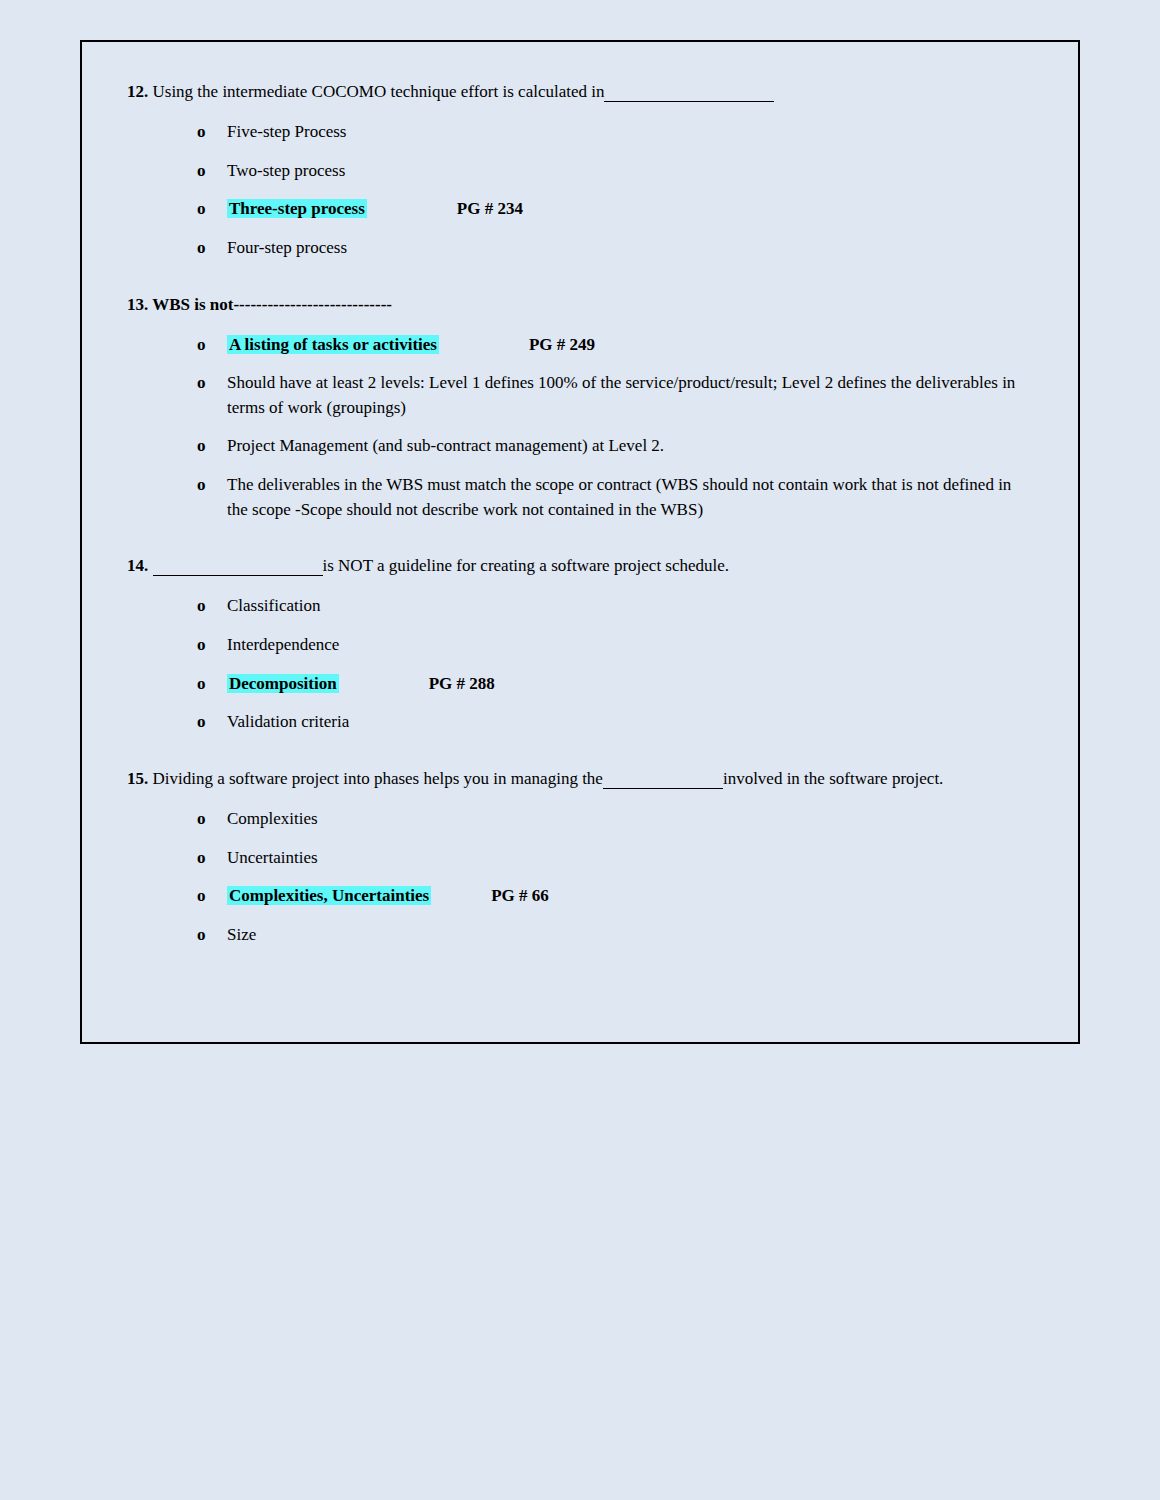12. Using the intermediate COCOMO technique effort is calculated in
Five-step Process
Two-step process
Three-step process PG # 234
Four-step process
13. WBS is not----------------------------
A listing of tasks or activities PG # 249
Should have at least 2 levels: Level 1 defines 100% of the service/product/result; Level 2 defines the deliverables in terms of work (groupings)
Project Management (and sub-contract management) at Level 2.
The deliverables in the WBS must match the scope or contract (WBS should not contain work that is not defined in the scope -Scope should not describe work not contained in the WBS)
14. is NOT a guideline for creating a software project schedule.
Classification
Interdependence
Decomposition PG # 288
Validation criteria
15. Dividing a software project into phases helps you in managing the involved in the software project.
Complexities
Uncertainties
Complexities, Uncertainties PG # 66
Size